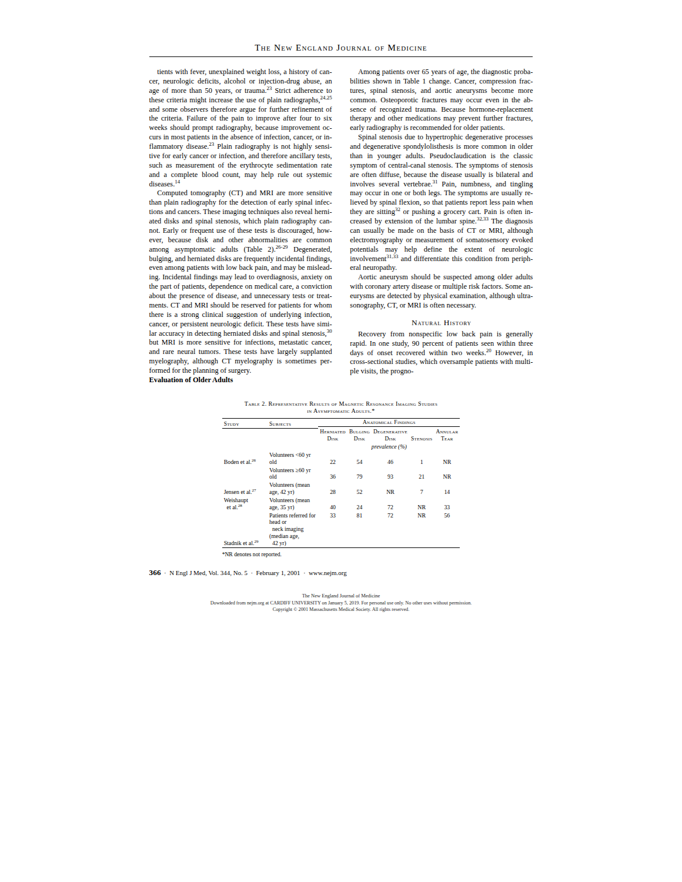The New England Journal of Medicine
tients with fever, unexplained weight loss, a history of cancer, neurologic deficits, alcohol or injection-drug abuse, an age of more than 50 years, or trauma.23 Strict adherence to these criteria might increase the use of plain radiographs,24,25 and some observers therefore argue for further refinement of the criteria. Failure of the pain to improve after four to six weeks should prompt radiography, because improvement occurs in most patients in the absence of infection, cancer, or inflammatory disease.23 Plain radiography is not highly sensitive for early cancer or infection, and therefore ancillary tests, such as measurement of the erythrocyte sedimentation rate and a complete blood count, may help rule out systemic diseases.14
Computed tomography (CT) and MRI are more sensitive than plain radiography for the detection of early spinal infections and cancers. These imaging techniques also reveal herniated disks and spinal stenosis, which plain radiography cannot. Early or frequent use of these tests is discouraged, however, because disk and other abnormalities are common among asymptomatic adults (Table 2).26-29 Degenerated, bulging, and herniated disks are frequently incidental findings, even among patients with low back pain, and may be misleading. Incidental findings may lead to overdiagnosis, anxiety on the part of patients, dependence on medical care, a conviction about the presence of disease, and unnecessary tests or treatments. CT and MRI should be reserved for patients for whom there is a strong clinical suggestion of underlying infection, cancer, or persistent neurologic deficit. These tests have similar accuracy in detecting herniated disks and spinal stenosis,30 but MRI is more sensitive for infections, metastatic cancer, and rare neural tumors. These tests have largely supplanted myelography, although CT myelography is sometimes performed for the planning of surgery.
Evaluation of Older Adults
Among patients over 65 years of age, the diagnostic probabilities shown in Table 1 change. Cancer, compression fractures, spinal stenosis, and aortic aneurysms become more common. Osteoporotic fractures may occur even in the absence of recognized trauma. Because hormone-replacement therapy and other medications may prevent further fractures, early radiography is recommended for older patients.
Spinal stenosis due to hypertrophic degenerative processes and degenerative spondylolisthesis is more common in older than in younger adults. Pseudoclaudication is the classic symptom of central-canal stenosis. The symptoms of stenosis are often diffuse, because the disease usually is bilateral and involves several vertebrae.31 Pain, numbness, and tingling may occur in one or both legs. The symptoms are usually relieved by spinal flexion, so that patients report less pain when they are sitting32 or pushing a grocery cart. Pain is often increased by extension of the lumbar spine.32,33 The diagnosis can usually be made on the basis of CT or MRI, although electromyography or measurement of somatosensory evoked potentials may help define the extent of neurologic involvement31,33 and differentiate this condition from peripheral neuropathy.
Aortic aneurysm should be suspected among older adults with coronary artery disease or multiple risk factors. Some aneurysms are detected by physical examination, although ultrasonography, CT, or MRI is often necessary.
Natural History
Recovery from nonspecific low back pain is generally rapid. In one study, 90 percent of patients seen within three days of onset recovered within two weeks.20 However, in cross-sectional studies, which oversample patients with multiple visits, the progno-
Table 2. Representative Results of Magnetic Resonance Imaging Studies
in Asymptomatic Adults.*
| Study | Subjects | Anatomical Findings |
| --- | --- | --- |
| | | Herniated Disk | Bulging Disk | Degenerative Disk | Stenosis | Annular Tear |
| | | prevalence (%) |
| Boden et al. 26 | Volunteers <60 yr old | 22 | 54 | 46 | 1 | NR |
| | Volunteers ≥60 yr old | 36 | 79 | 93 | 21 | NR |
| Jensen et al. 27 | Volunteers (mean age, 42 yr) | 28 | 52 | NR | 7 | 14 |
| Weishaupt et al. 28 | Volunteers (mean age, 35 yr) | 40 | 24 | 72 | NR | 33 |
| Stadnik et al. 29 | Patients referred for head or neck imaging (median age, 42 yr) | 33 | 81 | 72 | NR | 56 |
*NR denotes not reported.
366 · N Engl J Med, Vol. 344, No. 5 · February 1, 2001 · www.nejm.org
The New England Journal of Medicine
Downloaded from nejm.org at CARDIFF UNIVERSITY on January 5, 2019. For personal use only. No other uses without permission.
Copyright © 2001 Massachusetts Medical Society. All rights reserved.